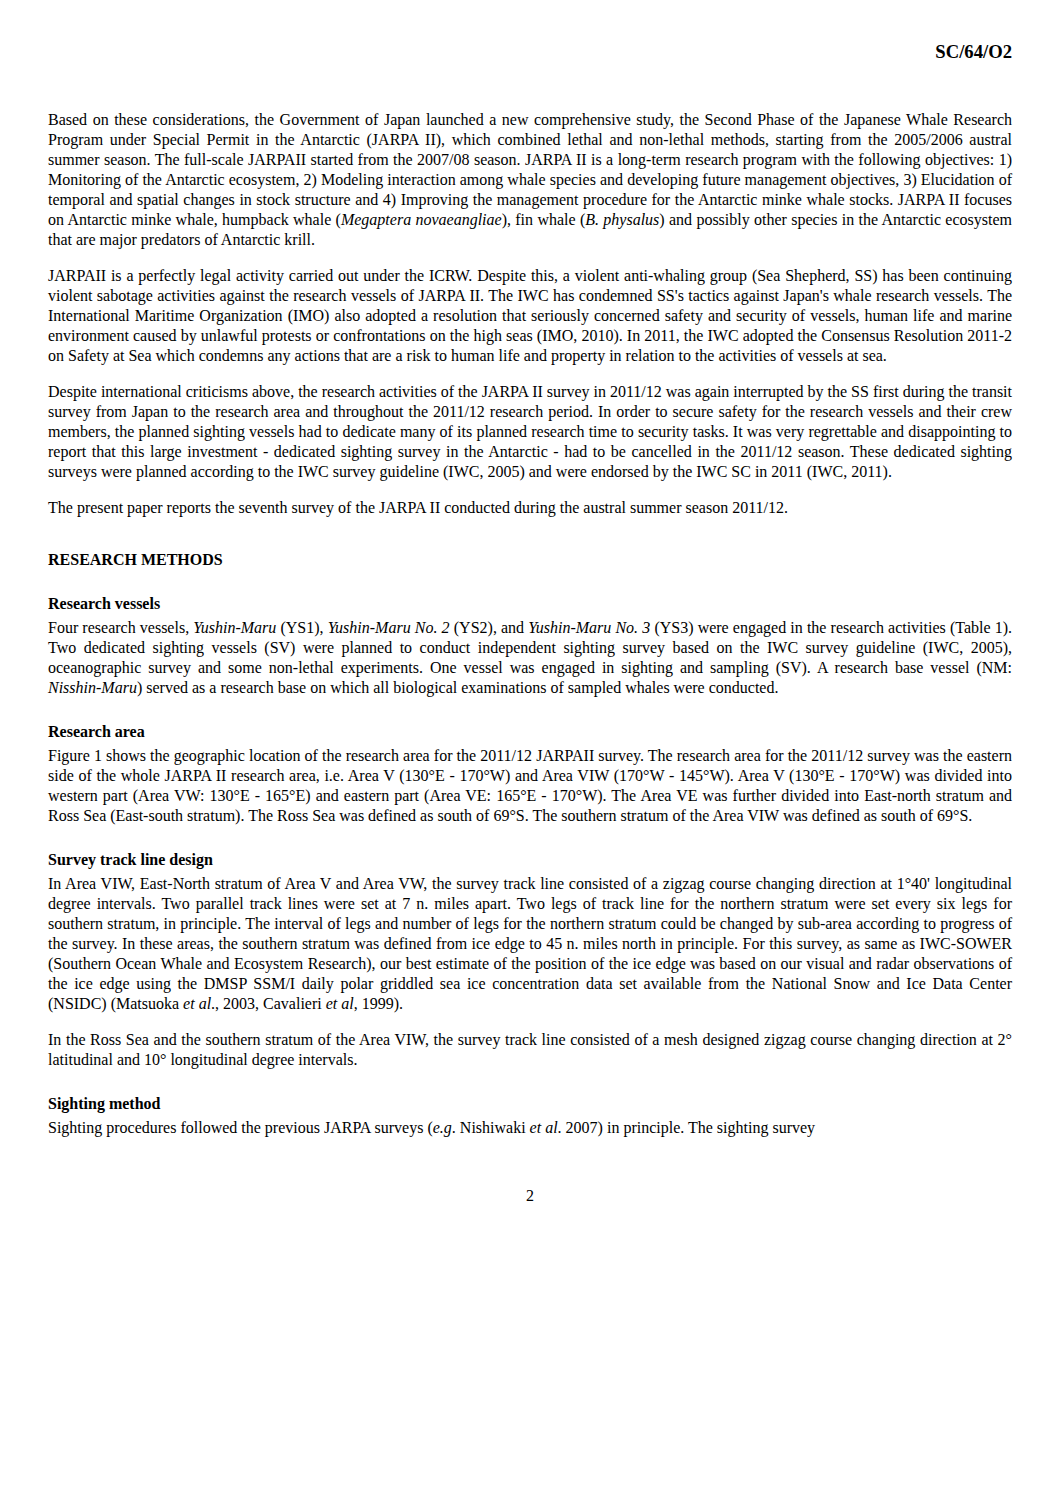SC/64/O2
Based on these considerations, the Government of Japan launched a new comprehensive study, the Second Phase of the Japanese Whale Research Program under Special Permit in the Antarctic (JARPA II), which combined lethal and non-lethal methods, starting from the 2005/2006 austral summer season. The full-scale JARPAII started from the 2007/08 season. JARPA II is a long-term research program with the following objectives: 1) Monitoring of the Antarctic ecosystem, 2) Modeling interaction among whale species and developing future management objectives, 3) Elucidation of temporal and spatial changes in stock structure and 4) Improving the management procedure for the Antarctic minke whale stocks. JARPA II focuses on Antarctic minke whale, humpback whale (Megaptera novaeangliae), fin whale (B. physalus) and possibly other species in the Antarctic ecosystem that are major predators of Antarctic krill.
JARPAII is a perfectly legal activity carried out under the ICRW. Despite this, a violent anti-whaling group (Sea Shepherd, SS) has been continuing violent sabotage activities against the research vessels of JARPA II. The IWC has condemned SS's tactics against Japan's whale research vessels. The International Maritime Organization (IMO) also adopted a resolution that seriously concerned safety and security of vessels, human life and marine environment caused by unlawful protests or confrontations on the high seas (IMO, 2010). In 2011, the IWC adopted the Consensus Resolution 2011-2 on Safety at Sea which condemns any actions that are a risk to human life and property in relation to the activities of vessels at sea.
Despite international criticisms above, the research activities of the JARPA II survey in 2011/12 was again interrupted by the SS first during the transit survey from Japan to the research area and throughout the 2011/12 research period. In order to secure safety for the research vessels and their crew members, the planned sighting vessels had to dedicate many of its planned research time to security tasks. It was very regrettable and disappointing to report that this large investment - dedicated sighting survey in the Antarctic - had to be cancelled in the 2011/12 season. These dedicated sighting surveys were planned according to the IWC survey guideline (IWC, 2005) and were endorsed by the IWC SC in 2011 (IWC, 2011).
The present paper reports the seventh survey of the JARPA II conducted during the austral summer season 2011/12.
RESEARCH METHODS
Research vessels
Four research vessels, Yushin-Maru (YS1), Yushin-Maru No. 2 (YS2), and Yushin-Maru No. 3 (YS3) were engaged in the research activities (Table 1). Two dedicated sighting vessels (SV) were planned to conduct independent sighting survey based on the IWC survey guideline (IWC, 2005), oceanographic survey and some non-lethal experiments. One vessel was engaged in sighting and sampling (SV). A research base vessel (NM: Nisshin-Maru) served as a research base on which all biological examinations of sampled whales were conducted.
Research area
Figure 1 shows the geographic location of the research area for the 2011/12 JARPAII survey. The research area for the 2011/12 survey was the eastern side of the whole JARPA II research area, i.e. Area V (130°E - 170°W) and Area VIW (170°W - 145°W). Area V (130°E - 170°W) was divided into western part (Area VW: 130°E - 165°E) and eastern part (Area VE: 165°E - 170°W). The Area VE was further divided into East-north stratum and Ross Sea (East-south stratum). The Ross Sea was defined as south of 69°S. The southern stratum of the Area VIW was defined as south of 69°S.
Survey track line design
In Area VIW, East-North stratum of Area V and Area VW, the survey track line consisted of a zigzag course changing direction at 1°40' longitudinal degree intervals. Two parallel track lines were set at 7 n. miles apart. Two legs of track line for the northern stratum were set every six legs for southern stratum, in principle. The interval of legs and number of legs for the northern stratum could be changed by sub-area according to progress of the survey. In these areas, the southern stratum was defined from ice edge to 45 n. miles north in principle. For this survey, as same as IWC-SOWER (Southern Ocean Whale and Ecosystem Research), our best estimate of the position of the ice edge was based on our visual and radar observations of the ice edge using the DMSP SSM/I daily polar griddled sea ice concentration data set available from the National Snow and Ice Data Center (NSIDC) (Matsuoka et al., 2003, Cavalieri et al, 1999).
In the Ross Sea and the southern stratum of the Area VIW, the survey track line consisted of a mesh designed zigzag course changing direction at 2° latitudinal and 10° longitudinal degree intervals.
Sighting method
Sighting procedures followed the previous JARPA surveys (e.g. Nishiwaki et al. 2007) in principle. The sighting survey
2